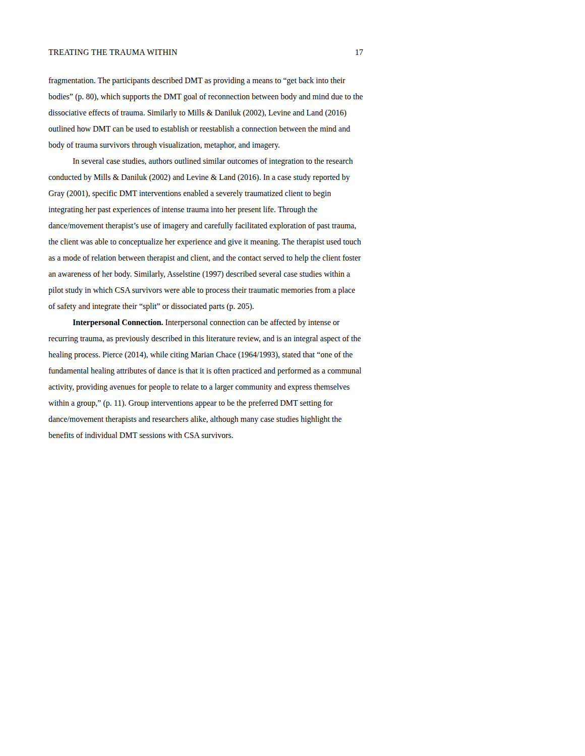Treating the Trauma Within 17
fragmentation. The participants described DMT as providing a means to “get back into their bodies” (p. 80), which supports the DMT goal of reconnection between body and mind due to the dissociative effects of trauma. Similarly to Mills & Daniluk (2002), Levine and Land (2016) outlined how DMT can be used to establish or reestablish a connection between the mind and body of trauma survivors through visualization, metaphor, and imagery.
In several case studies, authors outlined similar outcomes of integration to the research conducted by Mills & Daniluk (2002) and Levine & Land (2016). In a case study reported by Gray (2001), specific DMT interventions enabled a severely traumatized client to begin integrating her past experiences of intense trauma into her present life. Through the dance/movement therapist’s use of imagery and carefully facilitated exploration of past trauma, the client was able to conceptualize her experience and give it meaning. The therapist used touch as a mode of relation between therapist and client, and the contact served to help the client foster an awareness of her body. Similarly, Asselstine (1997) described several case studies within a pilot study in which CSA survivors were able to process their traumatic memories from a place of safety and integrate their “split” or dissociated parts (p. 205).
Interpersonal Connection. Interpersonal connection can be affected by intense or recurring trauma, as previously described in this literature review, and is an integral aspect of the healing process. Pierce (2014), while citing Marian Chace (1964/1993), stated that “one of the fundamental healing attributes of dance is that it is often practiced and performed as a communal activity, providing avenues for people to relate to a larger community and express themselves within a group,” (p. 11). Group interventions appear to be the preferred DMT setting for dance/movement therapists and researchers alike, although many case studies highlight the benefits of individual DMT sessions with CSA survivors.